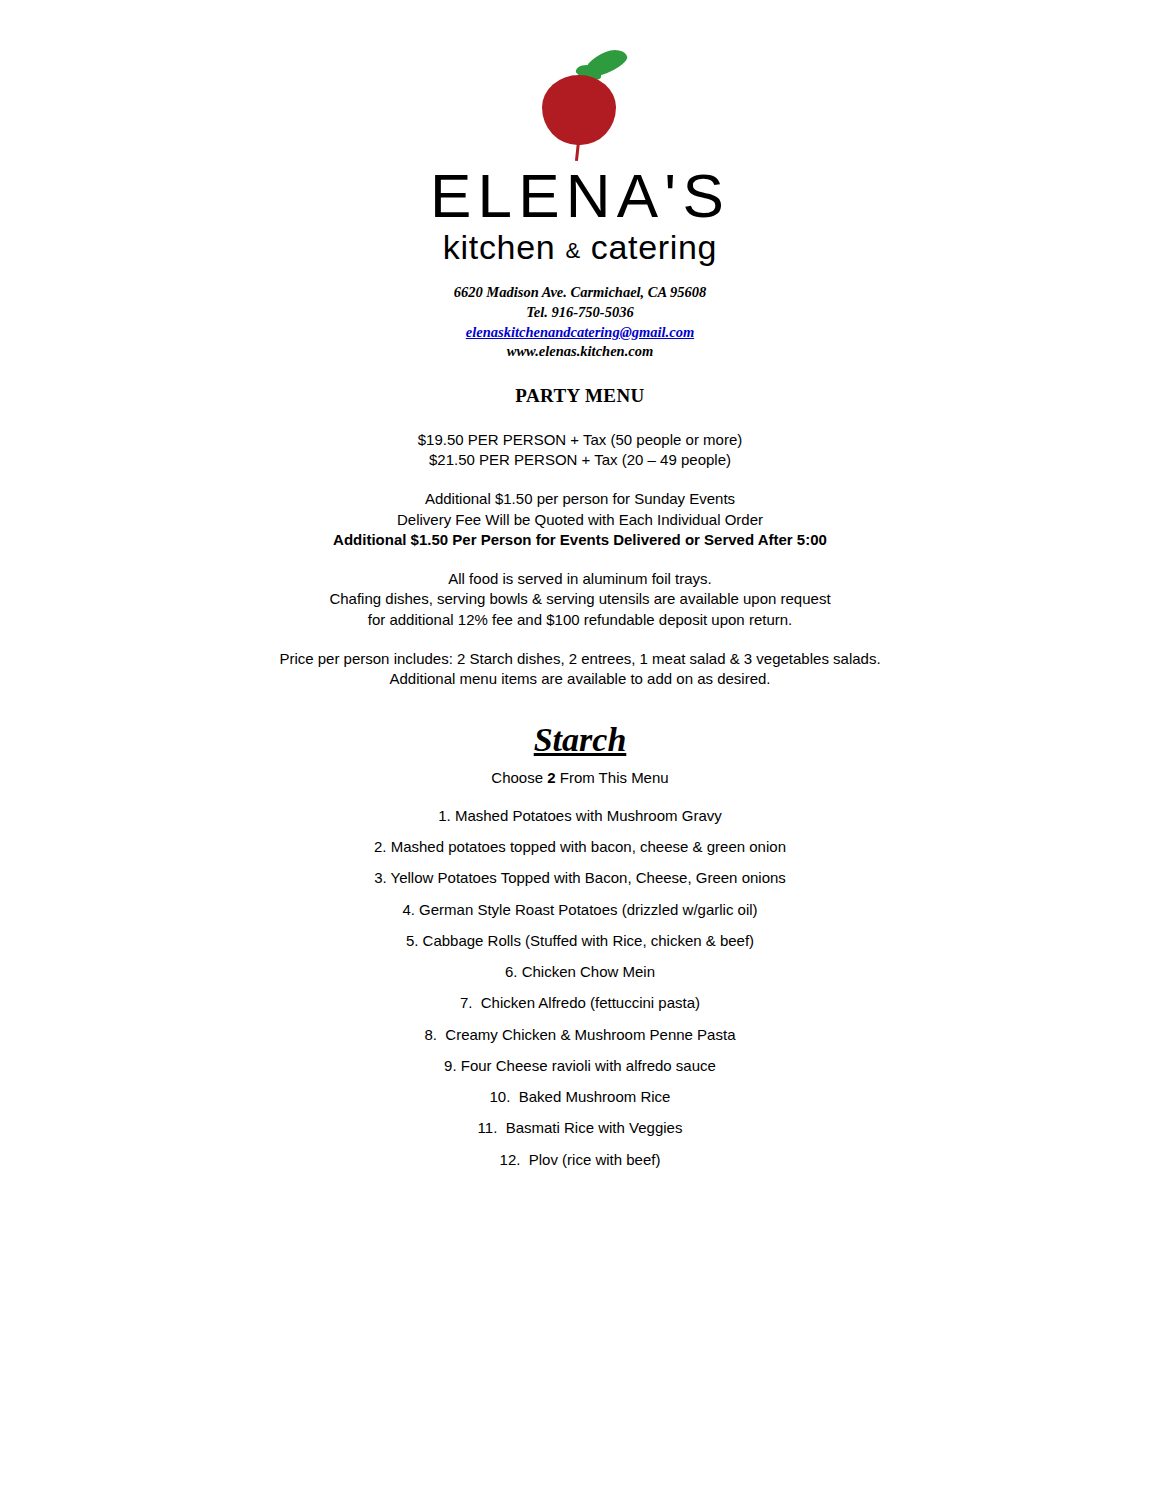ELENA'S
kitchen & catering
6620 Madison Ave. Carmichael, CA 95608
Tel. 916-750-5036
elenaskitchenandcatering@gmail.com
www.elenas.kitchen.com
PARTY MENU
$19.50 PER PERSON + Tax (50 people or more)
$21.50 PER PERSON + Tax (20 – 49 people)
Additional $1.50 per person for Sunday Events
Delivery Fee Will be Quoted with Each Individual Order
Additional $1.50 Per Person for Events Delivered or Served After 5:00
All food is served in aluminum foil trays.
Chafing dishes, serving bowls & serving utensils are available upon request
for additional 12% fee and $100 refundable deposit upon return.
Price per person includes: 2 Starch dishes, 2 entrees, 1 meat salad & 3 vegetables salads.
Additional menu items are available to add on as desired.
Starch
Choose 2 From This Menu
1. Mashed Potatoes with Mushroom Gravy
2. Mashed potatoes topped with bacon, cheese & green onion
3. Yellow Potatoes Topped with Bacon, Cheese, Green onions
4. German Style Roast Potatoes (drizzled w/garlic oil)
5. Cabbage Rolls (Stuffed with Rice, chicken & beef)
6. Chicken Chow Mein
7. Chicken Alfredo (fettuccini pasta)
8. Creamy Chicken & Mushroom Penne Pasta
9. Four Cheese ravioli with alfredo sauce
10. Baked Mushroom Rice
11. Basmati Rice with Veggies
12. Plov (rice with beef)